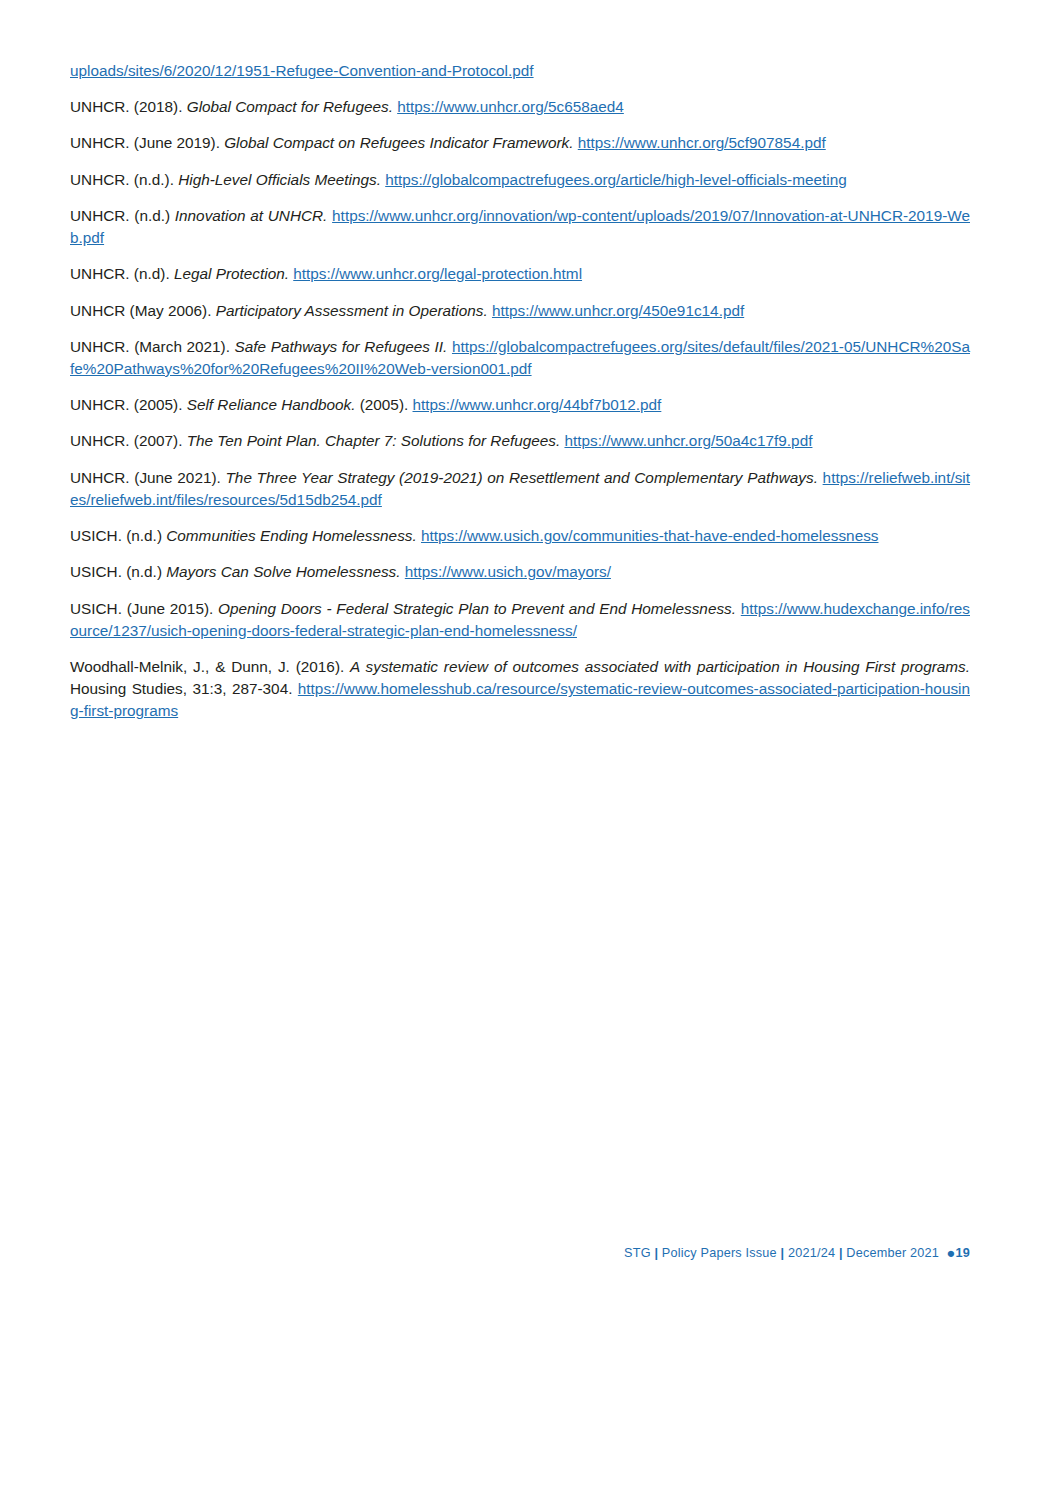uploads/sites/6/2020/12/1951-Refugee-Convention-and-Protocol.pdf
UNHCR. (2018). Global Compact for Refugees. https://www.unhcr.org/5c658aed4
UNHCR. (June 2019). Global Compact on Refugees Indicator Framework. https://www.unhcr.org/5cf907854.pdf
UNHCR. (n.d.). High-Level Officials Meetings. https://globalcompactrefugees.org/article/high-level-officials-meeting
UNHCR. (n.d.) Innovation at UNHCR. https://www.unhcr.org/innovation/wp-content/uploads/2019/07/Innovation-at-UNHCR-2019-Web.pdf
UNHCR. (n.d). Legal Protection. https://www.unhcr.org/legal-protection.html
UNHCR (May 2006). Participatory Assessment in Operations. https://www.unhcr.org/450e91c14.pdf
UNHCR. (March 2021). Safe Pathways for Refugees II. https://globalcompactrefugees.org/sites/default/files/2021-05/UNHCR%20Safe%20Pathways%20for%20Refugees%20II%20Web-version001.pdf
UNHCR. (2005). Self Reliance Handbook. (2005). https://www.unhcr.org/44bf7b012.pdf
UNHCR. (2007). The Ten Point Plan. Chapter 7: Solutions for Refugees. https://www.unhcr.org/50a4c17f9.pdf
UNHCR. (June 2021). The Three Year Strategy (2019-2021) on Resettlement and Complementary Pathways. https://reliefweb.int/sites/reliefweb.int/files/resources/5d15db254.pdf
USICH. (n.d.) Communities Ending Homelessness. https://www.usich.gov/communities-that-have-ended-homelessness
USICH. (n.d.) Mayors Can Solve Homelessness. https://www.usich.gov/mayors/
USICH. (June 2015). Opening Doors - Federal Strategic Plan to Prevent and End Homelessness. https://www.hudexchange.info/resource/1237/usich-opening-doors-federal-strategic-plan-end-homelessness/
Woodhall-Melnik, J., & Dunn, J. (2016). A systematic review of outcomes associated with participation in Housing First programs. Housing Studies, 31:3, 287-304. https://www.homelesshub.ca/resource/systematic-review-outcomes-associated-participation-housing-first-programs
STG | Policy Papers Issue | 2021/24 | December 2021 ●19